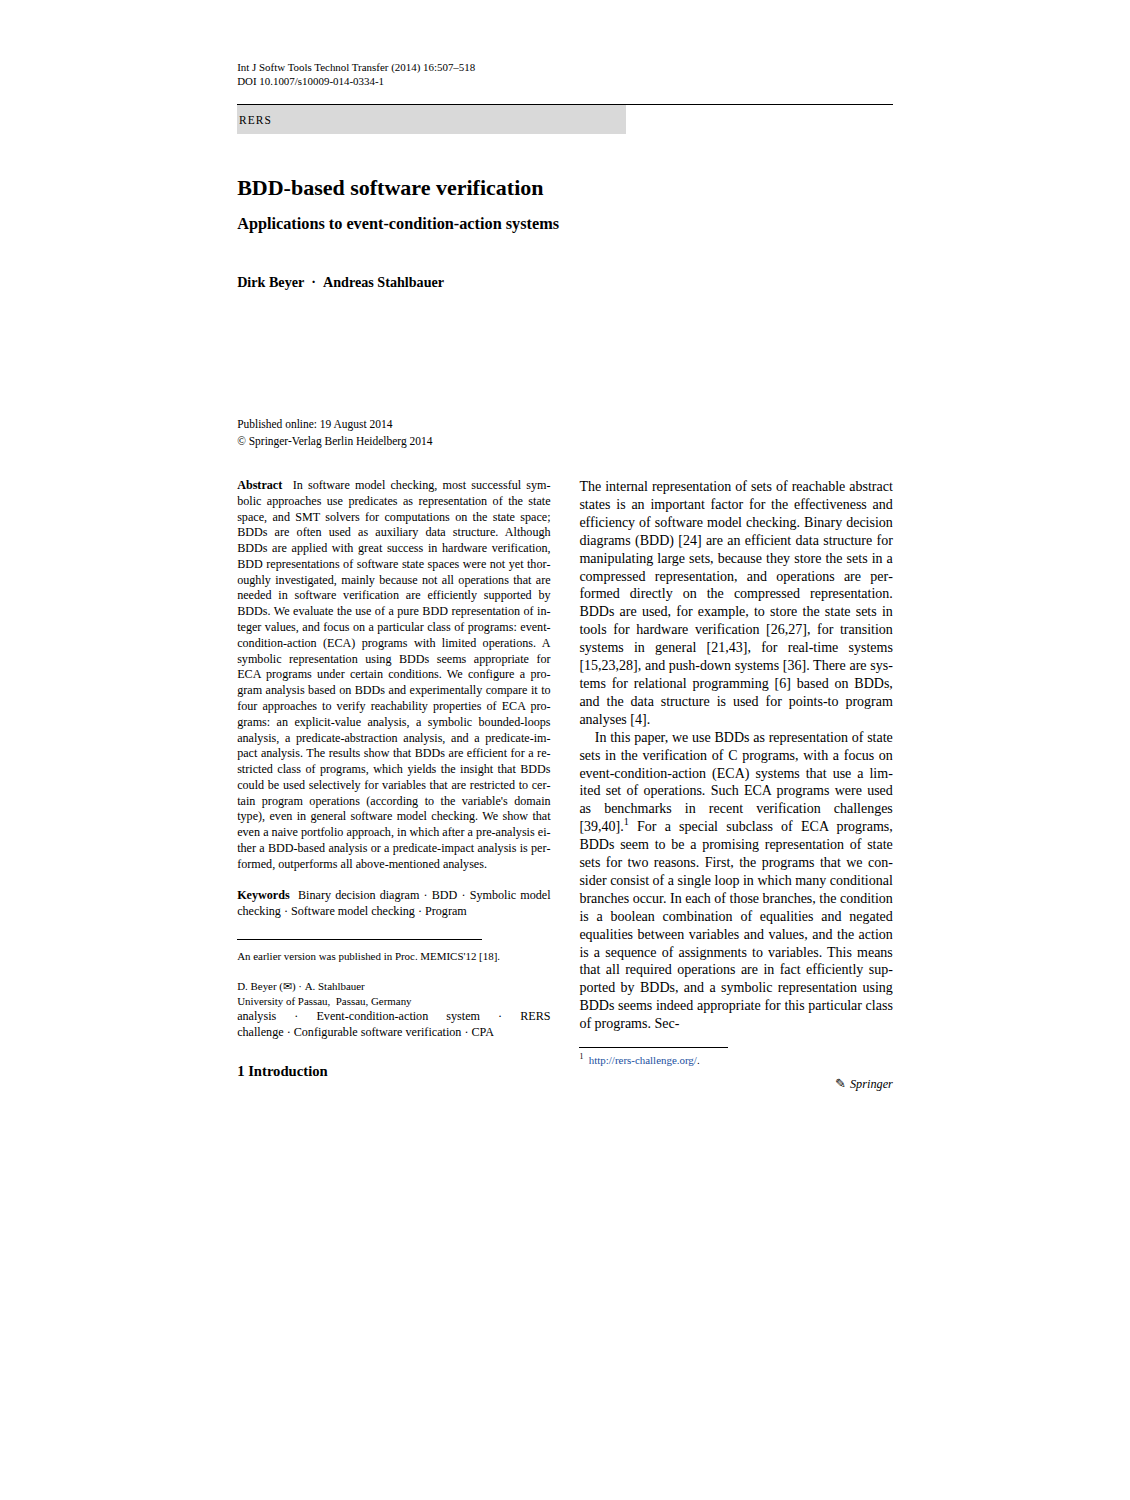Int J Softw Tools Technol Transfer (2014) 16:507–518
DOI 10.1007/s10009-014-0334-1
RERS
BDD-based software verification
Applications to event-condition-action systems
Dirk Beyer · Andreas Stahlbauer
Published online: 19 August 2014
© Springer-Verlag Berlin Heidelberg 2014
Abstract In software model checking, most successful symbolic approaches use predicates as representation of the state space, and SMT solvers for computations on the state space; BDDs are often used as auxiliary data structure. Although BDDs are applied with great success in hardware verification, BDD representations of software state spaces were not yet thoroughly investigated, mainly because not all operations that are needed in software verification are efficiently supported by BDDs. We evaluate the use of a pure BDD representation of integer values, and focus on a particular class of programs: event-condition-action (ECA) programs with limited operations. A symbolic representation using BDDs seems appropriate for ECA programs under certain conditions. We configure a program analysis based on BDDs and experimentally compare it to four approaches to verify reachability properties of ECA programs: an explicit-value analysis, a symbolic bounded-loops analysis, a predicate-abstraction analysis, and a predicate-impact analysis. The results show that BDDs are efficient for a restricted class of programs, which yields the insight that BDDs could be used selectively for variables that are restricted to certain program operations (according to the variable's domain type), even in general software model checking. We show that even a naive portfolio approach, in which after a pre-analysis either a BDD-based analysis or a predicate-impact analysis is performed, outperforms all above-mentioned analyses.
Keywords Binary decision diagram · BDD · Symbolic model checking · Software model checking · Program
An earlier version was published in Proc. MEMICS'12 [18].
D. Beyer (✉) · A. Stahlbauer
University of Passau, Passau, Germany
analysis · Event-condition-action system · RERS challenge · Configurable software verification · CPA
1 Introduction
The internal representation of sets of reachable abstract states is an important factor for the effectiveness and efficiency of software model checking. Binary decision diagrams (BDD) [24] are an efficient data structure for manipulating large sets, because they store the sets in a compressed representation, and operations are performed directly on the compressed representation. BDDs are used, for example, to store the state sets in tools for hardware verification [26,27], for transition systems in general [21,43], for real-time systems [15,23,28], and push-down systems [36]. There are systems for relational programming [6] based on BDDs, and the data structure is used for points-to program analyses [4].
In this paper, we use BDDs as representation of state sets in the verification of C programs, with a focus on event-condition-action (ECA) systems that use a limited set of operations. Such ECA programs were used as benchmarks in recent verification challenges [39,40].1 For a special subclass of ECA programs, BDDs seem to be a promising representation of state sets for two reasons. First, the programs that we consider consist of a single loop in which many conditional branches occur. In each of those branches, the condition is a boolean combination of equalities and negated equalities between variables and values, and the action is a sequence of assignments to variables. This means that all required operations are in fact efficiently supported by BDDs, and a symbolic representation using BDDs seems indeed appropriate for this particular class of programs. Sec-
1 http://rers-challenge.org/.
✎Springer